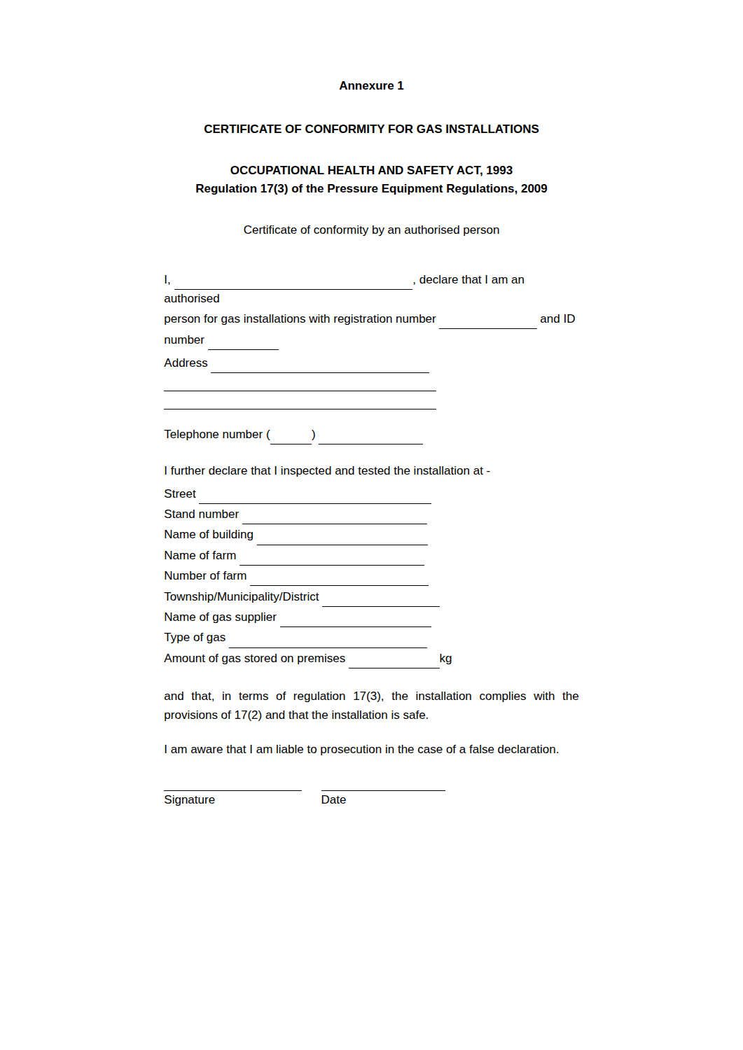Annexure 1
CERTIFICATE OF CONFORMITY FOR GAS INSTALLATIONS
OCCUPATIONAL HEALTH AND SAFETY ACT, 1993
Regulation 17(3) of the Pressure Equipment Regulations, 2009
Certificate of conformity by an authorised person
I, , declare that I am an authorised
person for gas installations with registration number and ID
number
Address
Telephone number ( )
I further declare that I inspected and tested the installation at -
Street
Stand number
Name of building
Name of farm
Number of farm
Township/Municipality/District
Name of gas supplier
Type of gas
Amount of gas stored on premises kg
and that, in terms of regulation 17(3), the installation complies with the provisions of 17(2) and that the installation is safe.
I am aware that I am liable to prosecution in the case of a false declaration.
| Signature | Date |